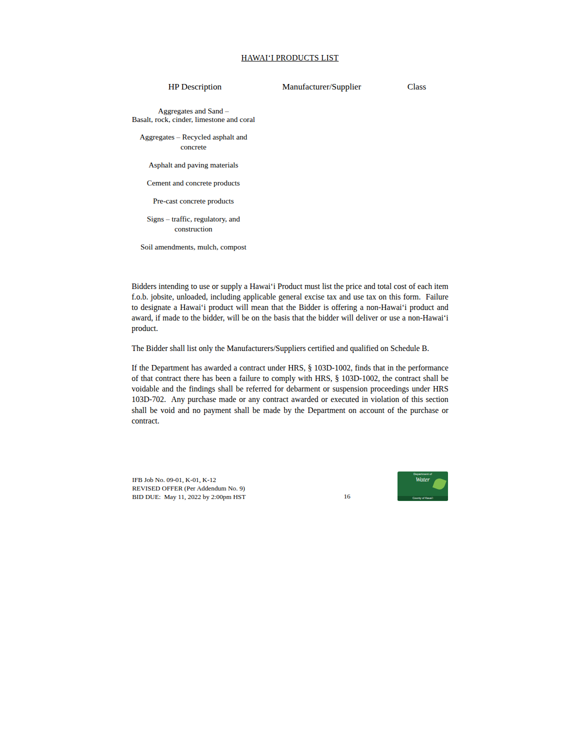HAWAIʻI PRODUCTS LIST
| HP Description | Manufacturer/Supplier | Class |
| --- | --- | --- |
| Aggregates and Sand – Basalt, rock, cinder, limestone and coral | | |
| Aggregates – Recycled asphalt and concrete | | |
| Asphalt and paving materials | | |
| Cement and concrete products | | |
| Pre-cast concrete products | | |
| Signs – traffic, regulatory, and construction | | |
| Soil amendments, mulch, compost | | |
Bidders intending to use or supply a Hawaiʻi Product must list the price and total cost of each item f.o.b. jobsite, unloaded, including applicable general excise tax and use tax on this form. Failure to designate a Hawaiʻi product will mean that the Bidder is offering a non-Hawaiʻi product and award, if made to the bidder, will be on the basis that the bidder will deliver or use a non-Hawaiʻi product.
The Bidder shall list only the Manufacturers/Suppliers certified and qualified on Schedule B.
If the Department has awarded a contract under HRS, § 103D-1002, finds that in the performance of that contract there has been a failure to comply with HRS, § 103D-1002, the contract shall be voidable and the findings shall be referred for debarment or suspension proceedings under HRS 103D-702. Any purchase made or any contract awarded or executed in violation of this section shall be void and no payment shall be made by the Department on account of the purchase or contract.
| IFB Job No. 09-01, K-01, K-12 REVISED OFFER (Per Addendum No. 9) BID DUE: May 11, 2022 by 2:00pm HST | 16 | Department of Water County of Kauaʻi |